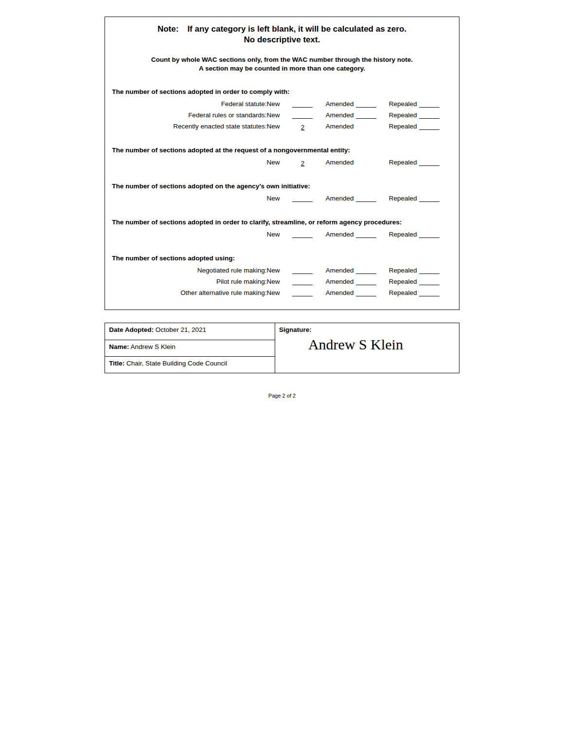Note: If any category is left blank, it will be calculated as zero.
No descriptive text.
Count by whole WAC sections only, from the WAC number through the history note.
A section may be counted in more than one category.
The number of sections adopted in order to comply with:
| Federal statute: | New | | Amended | | Repealed | |
| Federal rules or standards: | New | | Amended | | Repealed | |
| Recently enacted state statutes: | New | 2 | Amended | | Repealed | |
The number of sections adopted at the request of a nongovernmental entity:
| | New | 2 | Amended | | Repealed | |
The number of sections adopted on the agency’s own initiative:
| | New | | Amended | | Repealed | |
The number of sections adopted in order to clarify, streamline, or reform agency procedures:
| | New | | Amended | | Repealed | |
The number of sections adopted using:
| Negotiated rule making: | New | | Amended | | Repealed | |
| Pilot rule making: | New | | Amended | | Repealed | |
| Other alternative rule making: | New | | Amended | | Repealed | |
| Date Adopted: October 21, 2021 | Signature: Andrew S Klein |
| Name: Andrew S Klein |
| Title: Chair, State Building Code Council |
Page 2 of 2